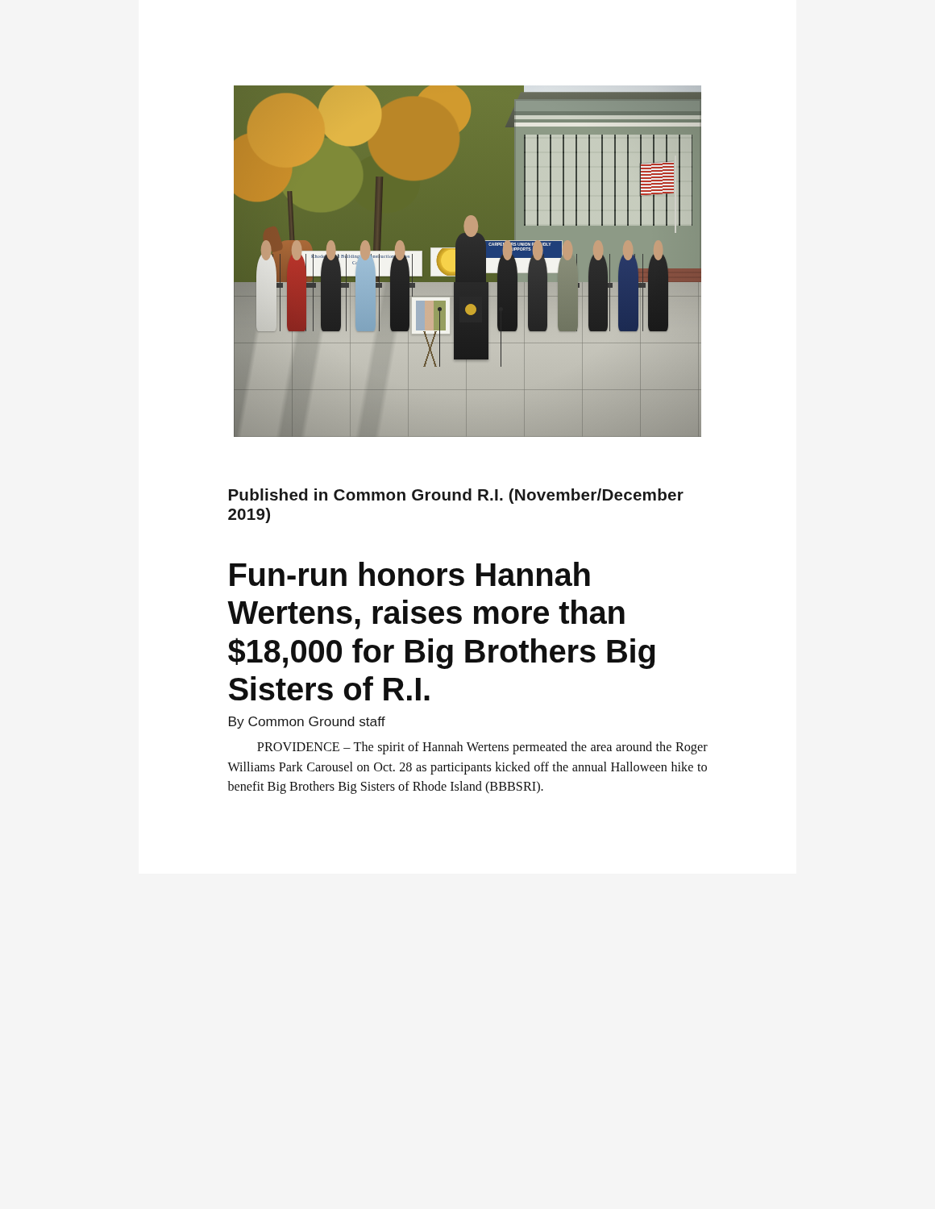Published in Common Ground R.I. (November/December 2019)
Fun-run honors Hannah Wertens, raises more than $18,000 for Big Brothers Big Sisters of R.I.
By Common Ground staff
PROVIDENCE – The spirit of Hannah Wertens permeated the area around the Roger Williams Park Carousel on Oct. 28 as participants kicked off the annual Halloween hike to benefit Big Brothers Big Sisters of Rhode Island (BBBSRI).